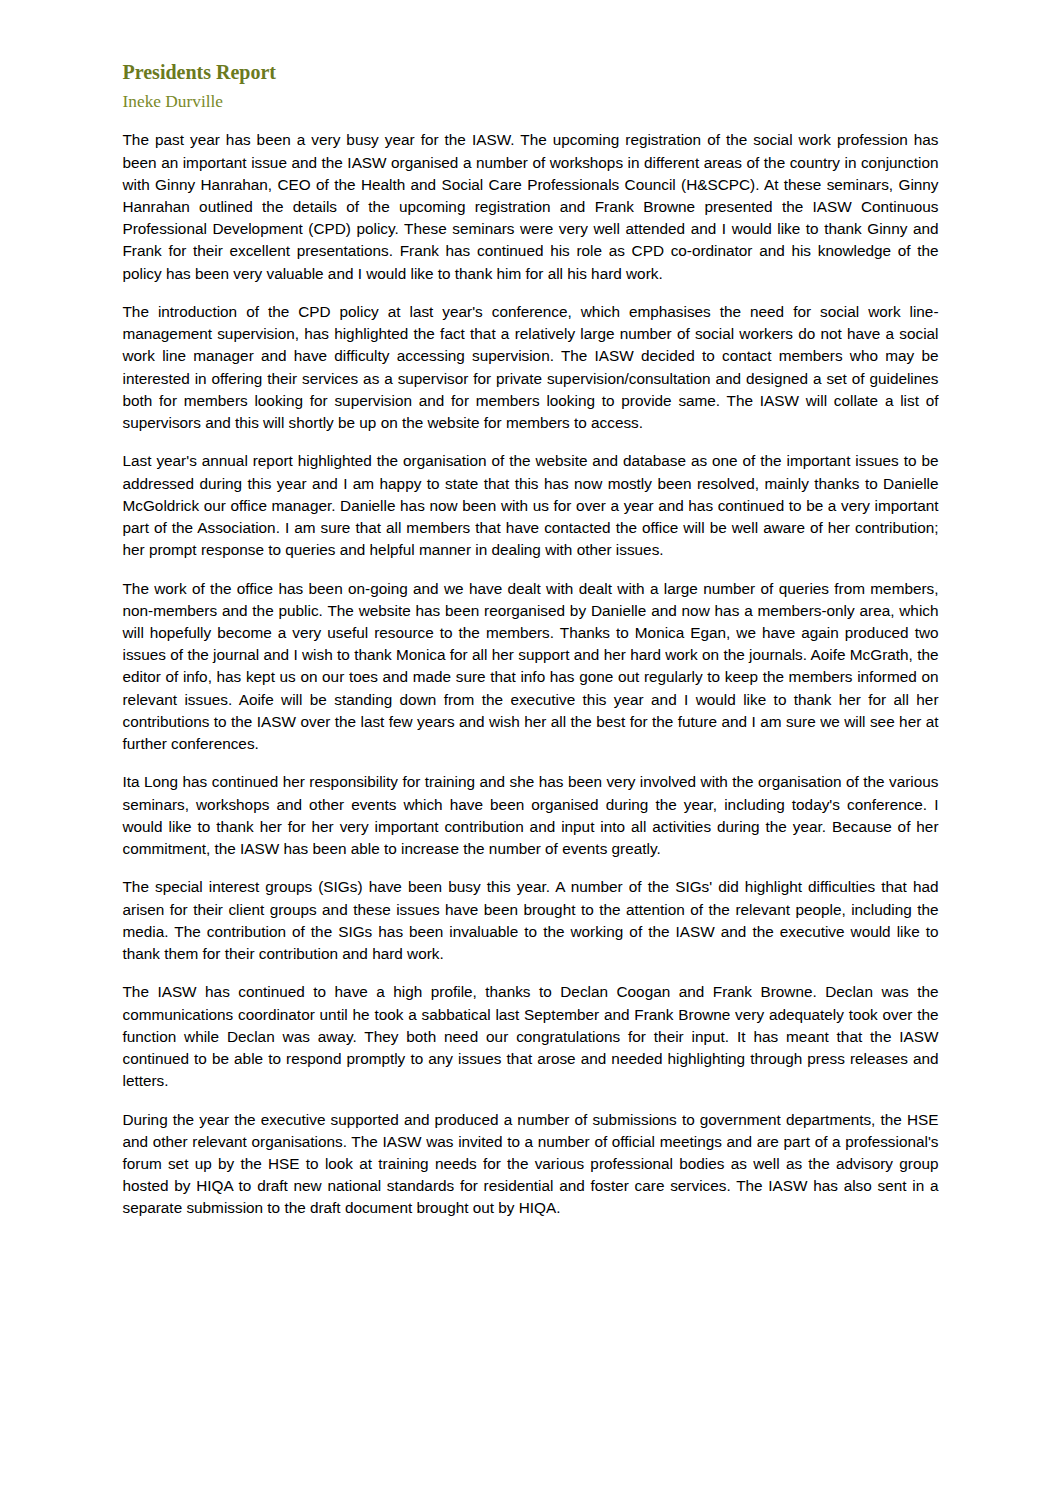Presidents Report
Ineke Durville
The past year has been a very busy year for the IASW. The upcoming registration of the social work profession has been an important issue and the IASW organised a number of workshops in different areas of the country in conjunction with Ginny Hanrahan, CEO of the Health and Social Care Professionals Council (H&SCPC). At these seminars, Ginny Hanrahan outlined the details of the upcoming registration and Frank Browne presented the IASW Continuous Professional Development (CPD) policy. These seminars were very well attended and I would like to thank Ginny and Frank for their excellent presentations. Frank has continued his role as CPD co-ordinator and his knowledge of the policy has been very valuable and I would like to thank him for all his hard work.
The introduction of the CPD policy at last year's conference, which emphasises the need for social work line-management supervision, has highlighted the fact that a relatively large number of social workers do not have a social work line manager and have difficulty accessing supervision. The IASW decided to contact members who may be interested in offering their services as a supervisor for private supervision/consultation and designed a set of guidelines both for members looking for supervision and for members looking to provide same. The IASW will collate a list of supervisors and this will shortly be up on the website for members to access.
Last year's annual report highlighted the organisation of the website and database as one of the important issues to be addressed during this year and I am happy to state that this has now mostly been resolved, mainly thanks to Danielle McGoldrick our office manager. Danielle has now been with us for over a year and has continued to be a very important part of the Association. I am sure that all members that have contacted the office will be well aware of her contribution; her prompt response to queries and helpful manner in dealing with other issues.
The work of the office has been on-going and we have dealt with dealt with a large number of queries from members, non-members and the public. The website has been reorganised by Danielle and now has a members-only area, which will hopefully become a very useful resource to the members. Thanks to Monica Egan, we have again produced two issues of the journal and I wish to thank Monica for all her support and her hard work on the journals. Aoife McGrath, the editor of info, has kept us on our toes and made sure that info has gone out regularly to keep the members informed on relevant issues. Aoife will be standing down from the executive this year and I would like to thank her for all her contributions to the IASW over the last few years and wish her all the best for the future and I am sure we will see her at further conferences.
Ita Long has continued her responsibility for training and she has been very involved with the organisation of the various seminars, workshops and other events which have been organised during the year, including today's conference. I would like to thank her for her very important contribution and input into all activities during the year. Because of her commitment, the IASW has been able to increase the number of events greatly.
The special interest groups (SIGs) have been busy this year. A number of the SIGs' did highlight difficulties that had arisen for their client groups and these issues have been brought to the attention of the relevant people, including the media. The contribution of the SIGs has been invaluable to the working of the IASW and the executive would like to thank them for their contribution and hard work.
The IASW has continued to have a high profile, thanks to Declan Coogan and Frank Browne. Declan was the communications coordinator until he took a sabbatical last September and Frank Browne very adequately took over the function while Declan was away. They both need our congratulations for their input. It has meant that the IASW continued to be able to respond promptly to any issues that arose and needed highlighting through press releases and letters.
During the year the executive supported and produced a number of submissions to government departments, the HSE and other relevant organisations. The IASW was invited to a number of official meetings and are part of a professional's forum set up by the HSE to look at training needs for the various professional bodies as well as the advisory group hosted by HIQA to draft new national standards for residential and foster care services. The IASW has also sent in a separate submission to the draft document brought out by HIQA.